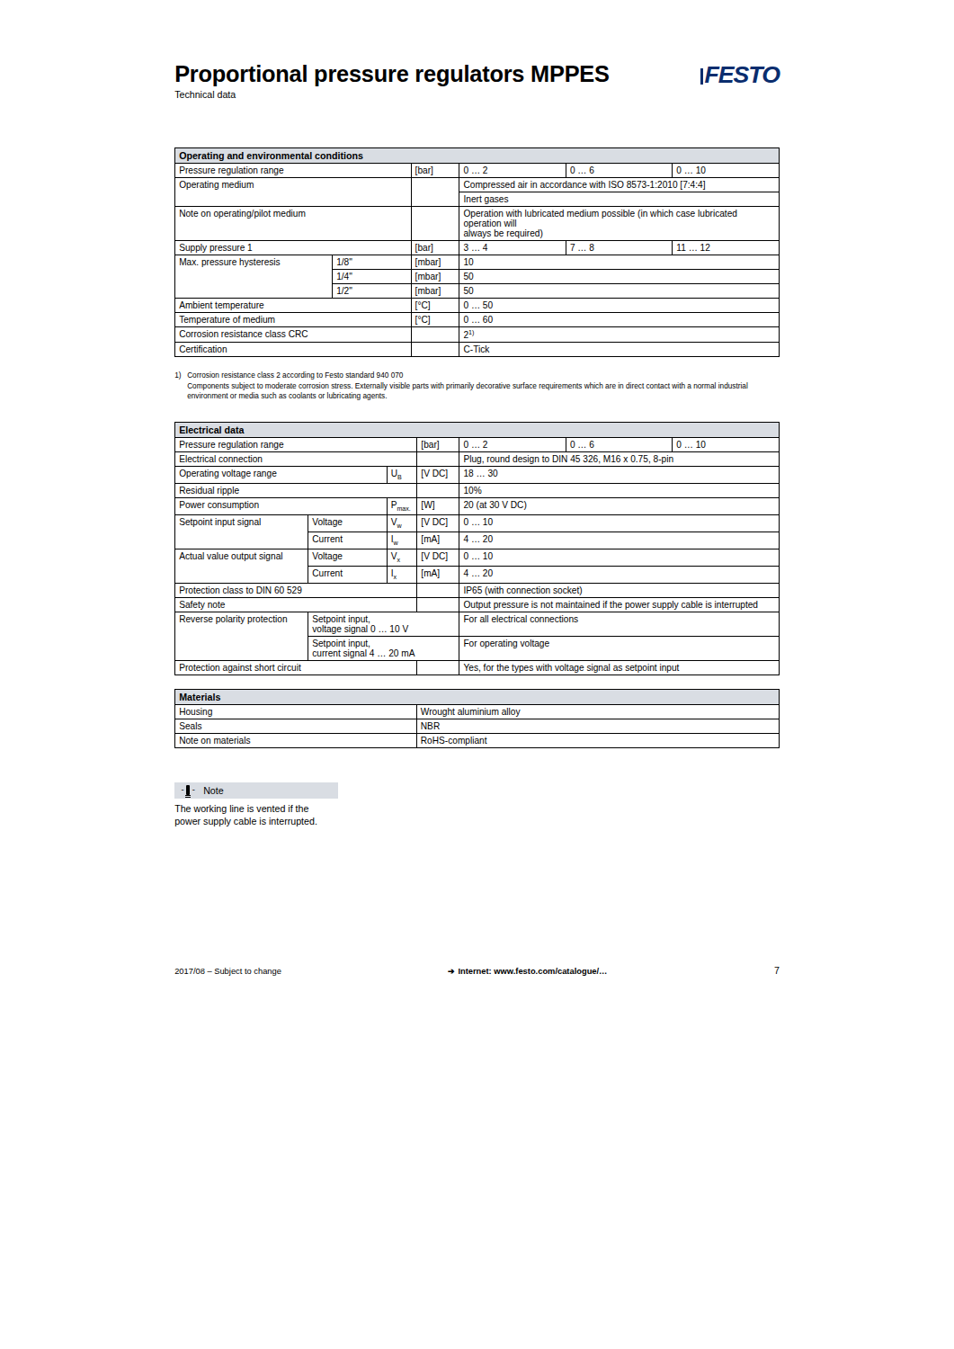Proportional pressure regulators MPPES
Technical data
FESTO
Operating and environmental conditions
| Pressure regulation range | [bar] | 0 … 2 | 0 … 6 | 0 … 10 |
| Operating medium | | Compressed air in accordance with ISO 8573-1:2010 [7:4:4] |
| Inert gases |
| Note on operating/pilot medium | | Operation with lubricated medium possible (in which case lubricated operation will always be required) |
| Supply pressure 1 | [bar] | 3 … 4 | 7 … 8 | 11 … 12 |
| Max. pressure hysteresis | 1/8" | [mbar] | 10 |
| 1/4" | [mbar] | 50 |
| 1/2" | [mbar] | 50 |
| Ambient temperature | [°C] | 0 … 50 |
| Temperature of medium | [°C] | 0 … 60 |
| Corrosion resistance class CRC | | 2 1) |
| Certification | | C-Tick |
1) Corrosion resistance class 2 according to Festo standard 940 070
Components subject to moderate corrosion stress. Externally visible parts with primarily decorative surface requirements which are in direct contact with a normal industrial environment or media such as coolants or lubricating agents.
Electrical data
| Pressure regulation range | [bar] | 0 … 2 | 0 … 6 | 0 … 10 |
| Electrical connection | | Plug, round design to DIN 45 326, M16 x 0.75, 8-pin |
| Operating voltage range | U B | [V DC] | 18 … 30 |
| Residual ripple | | 10% |
| Power consumption | P max. | [W] | 20 (at 30 V DC) |
| Setpoint input signal | Voltage | V w | [V DC] | 0 … 10 |
| Current | I w | [mA] | 4 … 20 |
| Actual value output signal | Voltage | V x | [V DC] | 0 … 10 |
| Current | I x | [mA] | 4 … 20 |
| Protection class to DIN 60 529 | | IP65 (with connection socket) |
| Safety note | | Output pressure is not maintained if the power supply cable is interrupted |
| Reverse polarity protection | Setpoint input, voltage signal 0 … 10 V | For all electrical connections |
| Setpoint input, current signal 4 … 20 mA | For operating voltage |
| Protection against short circuit | | Yes, for the types with voltage signal as setpoint input |
Materials
| Housing | Wrought aluminium alloy |
| Seals | NBR |
| Note on materials | RoHS-compliant |
- - Note
The working line is vented if the
power supply cable is interrupted.
2017/08 – Subject to change
➔Internet: www.festo.com/catalogue/…
7